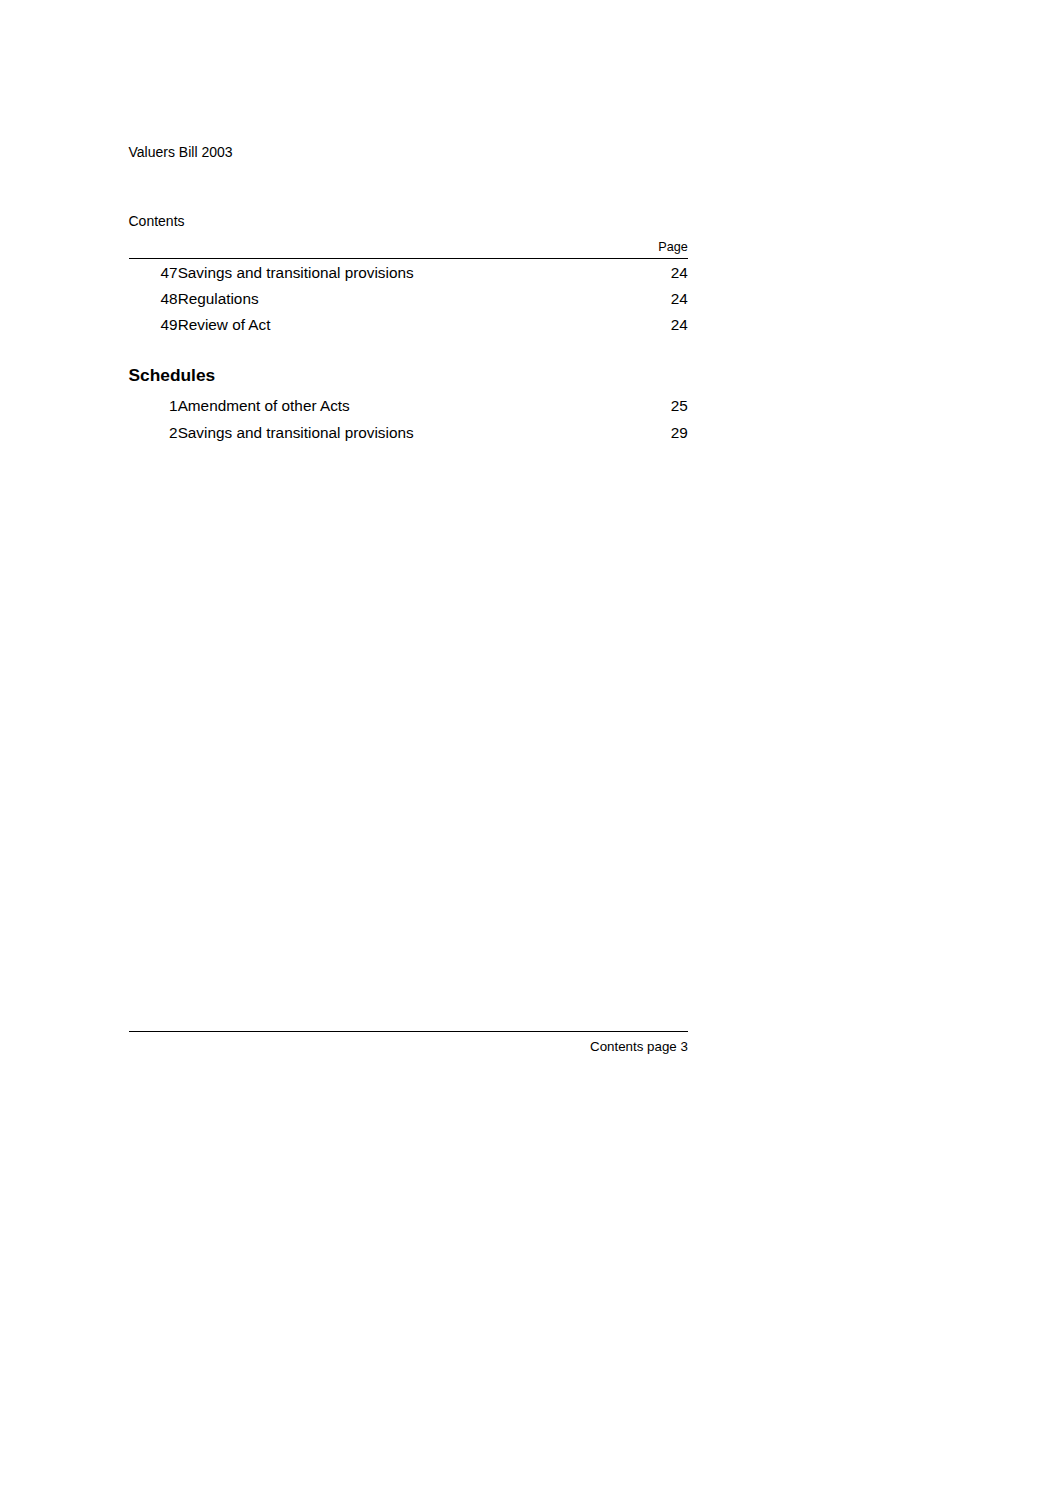Valuers Bill 2003
Contents
| | | Page |
| 47 | Savings and transitional provisions | 24 |
| 48 | Regulations | 24 |
| 49 | Review of Act | 24 |
Schedules
| 1 | Amendment of other Acts | 25 |
| 2 | Savings and transitional provisions | 29 |
Contents page 3